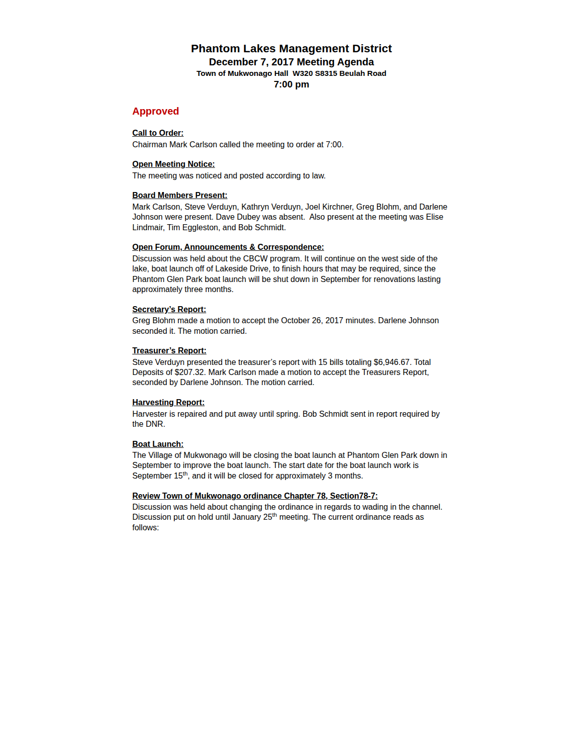Phantom Lakes Management District
December 7, 2017 Meeting Agenda
Town of Mukwonago Hall W320 S8315 Beulah Road
7:00 pm
Approved
Call to Order:
Chairman Mark Carlson called the meeting to order at 7:00.
Open Meeting Notice:
The meeting was noticed and posted according to law.
Board Members Present:
Mark Carlson, Steve Verduyn, Kathryn Verduyn, Joel Kirchner, Greg Blohm, and Darlene Johnson were present. Dave Dubey was absent. Also present at the meeting was Elise Lindmair, Tim Eggleston, and Bob Schmidt.
Open Forum, Announcements & Correspondence:
Discussion was held about the CBCW program. It will continue on the west side of the lake, boat launch off of Lakeside Drive, to finish hours that may be required, since the Phantom Glen Park boat launch will be shut down in September for renovations lasting approximately three months.
Secretary’s Report:
Greg Blohm made a motion to accept the October 26, 2017 minutes. Darlene Johnson seconded it. The motion carried.
Treasurer’s Report:
Steve Verduyn presented the treasurer’s report with 15 bills totaling $6,946.67. Total Deposits of $207.32. Mark Carlson made a motion to accept the Treasurers Report, seconded by Darlene Johnson. The motion carried.
Harvesting Report:
Harvester is repaired and put away until spring. Bob Schmidt sent in report required by the DNR.
Boat Launch:
The Village of Mukwonago will be closing the boat launch at Phantom Glen Park down in September to improve the boat launch. The start date for the boat launch work is September 15th, and it will be closed for approximately 3 months.
Review Town of Mukwonago ordinance Chapter 78, Section78-7:
Discussion was held about changing the ordinance in regards to wading in the channel. Discussion put on hold until January 25th meeting. The current ordinance reads as follows: